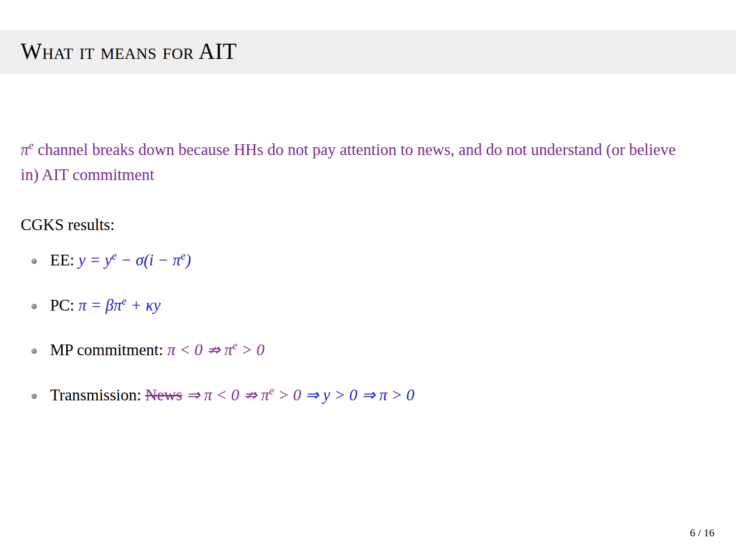What it means for AIT
πe channel breaks down because HHs do not pay attention to news, and do not understand (or believe in) AIT commitment
CGKS results:
EE: y = ye − σ(i − πe)
PC: π = βπe + κy
MP commitment: π < 0 ⇏ πe > 0
Transmission: News ⇒ π < 0 ⇏ πe > 0 ⇒ y > 0 ⇒ π > 0
6 / 16